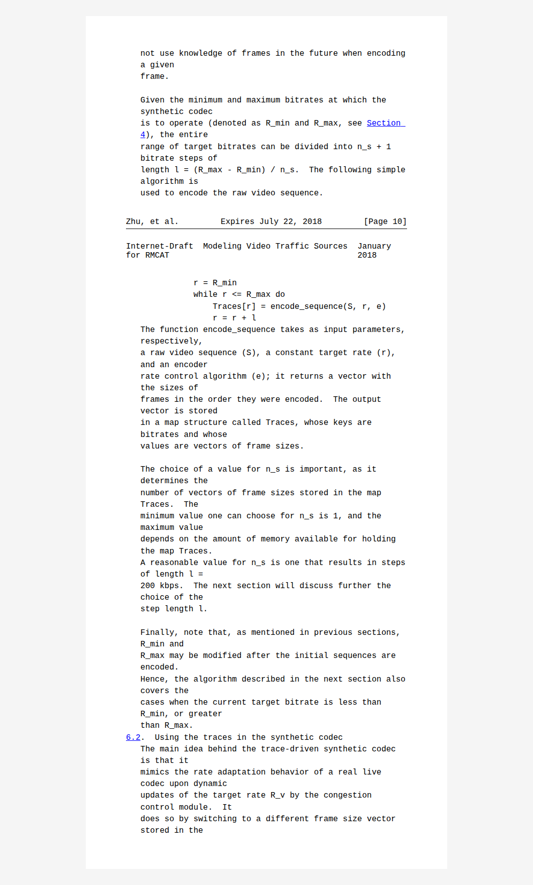not use knowledge of frames in the future when encoding a given
frame.

Given the minimum and maximum bitrates at which the synthetic codec
is to operate (denoted as R_min and R_max, see Section 4), the entire
range of target bitrates can be divided into n_s + 1 bitrate steps of
length l = (R_max - R_min) / n_s.  The following simple algorithm is
used to encode the raw video sequence.
Zhu, et al. Expires July 22, 2018 [Page 10]
Internet-Draft Modeling Video Traffic Sources for RMCAT January 2018
r = R_min
while r <= R_max do
    Traces[r] = encode_sequence(S, r, e)
    r = r + l
The function encode_sequence takes as input parameters, respectively,
a raw video sequence (S), a constant target rate (r), and an encoder
rate control algorithm (e); it returns a vector with the sizes of
frames in the order they were encoded.  The output vector is stored
in a map structure called Traces, whose keys are bitrates and whose
values are vectors of frame sizes.

The choice of a value for n_s is important, as it determines the
number of vectors of frame sizes stored in the map Traces.  The
minimum value one can choose for n_s is 1, and the maximum value
depends on the amount of memory available for holding the map Traces.
A reasonable value for n_s is one that results in steps of length l =
200 kbps.  The next section will discuss further the choice of the
step length l.

Finally, note that, as mentioned in previous sections, R_min and
R_max may be modified after the initial sequences are encoded.
Hence, the algorithm described in the next section also covers the
cases when the current target bitrate is less than R_min, or greater
than R_max.
6.2.  Using the traces in the synthetic codec
The main idea behind the trace-driven synthetic codec is that it
mimics the rate adaptation behavior of a real live codec upon dynamic
updates of the target rate R_v by the congestion control module.  It
does so by switching to a different frame size vector stored in the